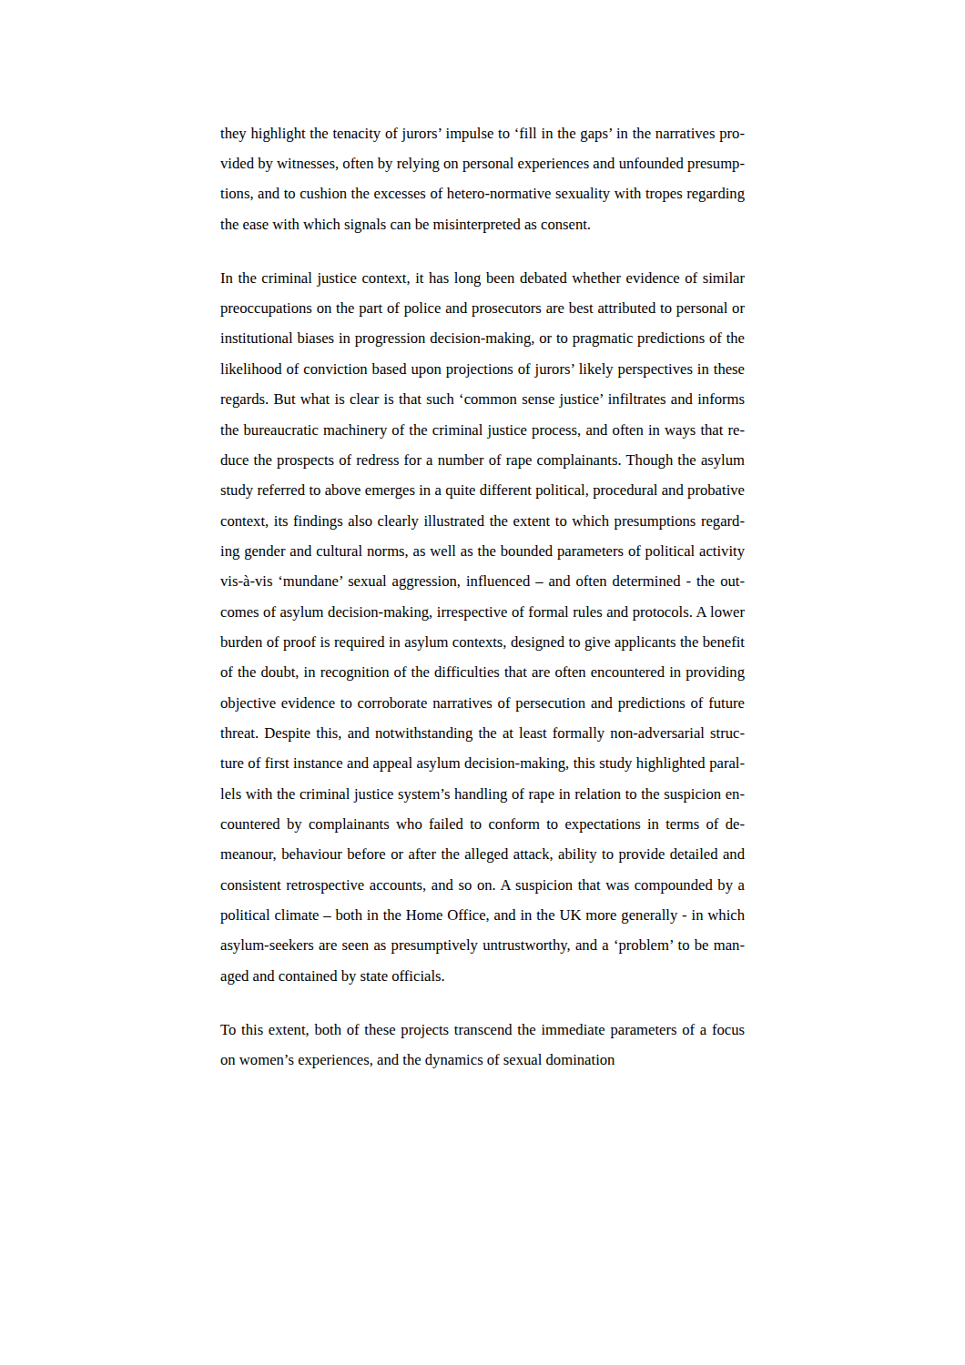they highlight the tenacity of jurors’ impulse to ‘fill in the gaps’ in the narratives provided by witnesses, often by relying on personal experiences and unfounded presumptions, and to cushion the excesses of hetero-normative sexuality with tropes regarding the ease with which signals can be misinterpreted as consent.
In the criminal justice context, it has long been debated whether evidence of similar preoccupations on the part of police and prosecutors are best attributed to personal or institutional biases in progression decision-making, or to pragmatic predictions of the likelihood of conviction based upon projections of jurors’ likely perspectives in these regards. But what is clear is that such ‘common sense justice’ infiltrates and informs the bureaucratic machinery of the criminal justice process, and often in ways that reduce the prospects of redress for a number of rape complainants. Though the asylum study referred to above emerges in a quite different political, procedural and probative context, its findings also clearly illustrated the extent to which presumptions regarding gender and cultural norms, as well as the bounded parameters of political activity vis-à-vis ‘mundane’ sexual aggression, influenced – and often determined - the outcomes of asylum decision-making, irrespective of formal rules and protocols. A lower burden of proof is required in asylum contexts, designed to give applicants the benefit of the doubt, in recognition of the difficulties that are often encountered in providing objective evidence to corroborate narratives of persecution and predictions of future threat. Despite this, and notwithstanding the at least formally non-adversarial structure of first instance and appeal asylum decision-making, this study highlighted parallels with the criminal justice system’s handling of rape in relation to the suspicion encountered by complainants who failed to conform to expectations in terms of demeanour, behaviour before or after the alleged attack, ability to provide detailed and consistent retrospective accounts, and so on. A suspicion that was compounded by a political climate – both in the Home Office, and in the UK more generally - in which asylum-seekers are seen as presumptively untrustworthy, and a ‘problem’ to be managed and contained by state officials.
To this extent, both of these projects transcend the immediate parameters of a focus on women’s experiences, and the dynamics of sexual domination